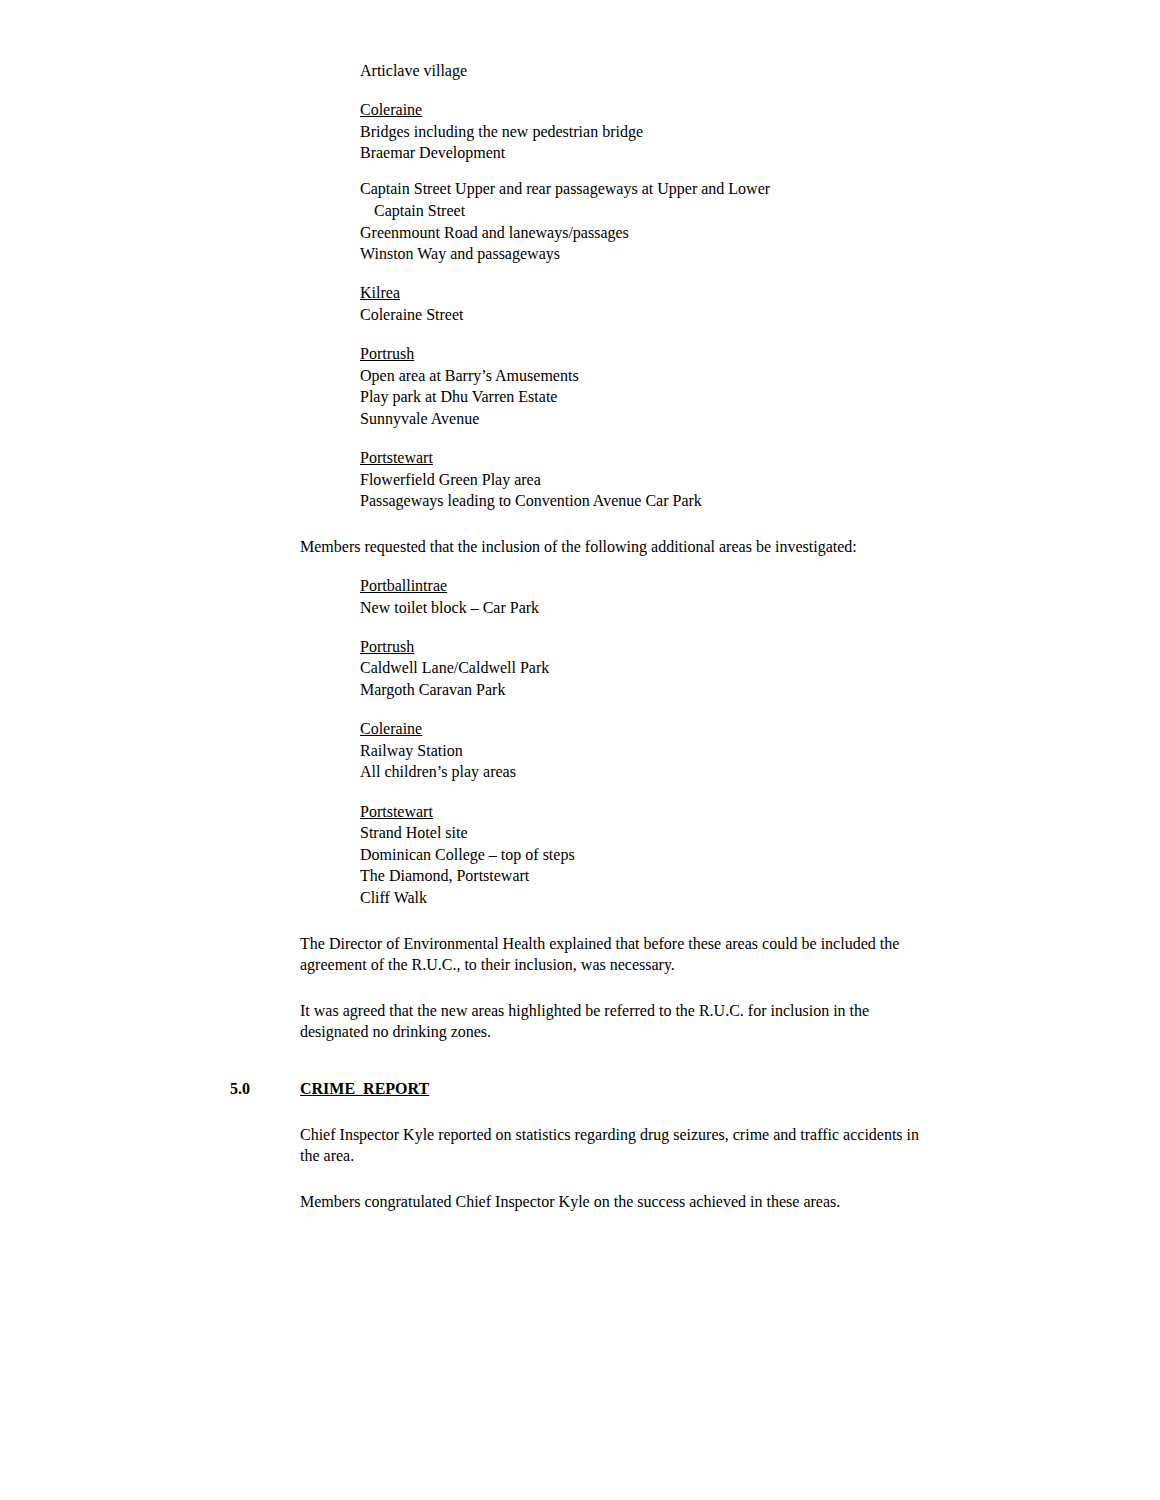Articlave village
Coleraine
Bridges including the new pedestrian bridge
Braemar Development
Captain Street Upper and rear passageways at Upper and Lower
Captain Street
Greenmount Road and laneways/passages
Winston Way and passageways
Kilrea
Coleraine Street
Portrush
Open area at Barry’s Amusements
Play park at Dhu Varren Estate
Sunnyvale Avenue
Portstewart
Flowerfield Green Play area
Passageways leading to Convention Avenue Car Park
Members requested that the inclusion of the following additional areas be investigated:
Portballintrae
New toilet block – Car Park
Portrush
Caldwell Lane/Caldwell Park
Margoth Caravan Park
Coleraine
Railway Station
All children’s play areas
Portstewart
Strand Hotel site
Dominican College – top of steps
The Diamond, Portstewart
Cliff Walk
The Director of Environmental Health explained that before these areas could be included the agreement of the R.U.C., to their inclusion, was necessary.
It was agreed that the new areas highlighted be referred to the R.U.C. for inclusion in the designated no drinking zones.
5.0
CRIME REPORT
Chief Inspector Kyle reported on statistics regarding drug seizures, crime and traffic accidents in the area.
Members congratulated Chief Inspector Kyle on the success achieved in these areas.